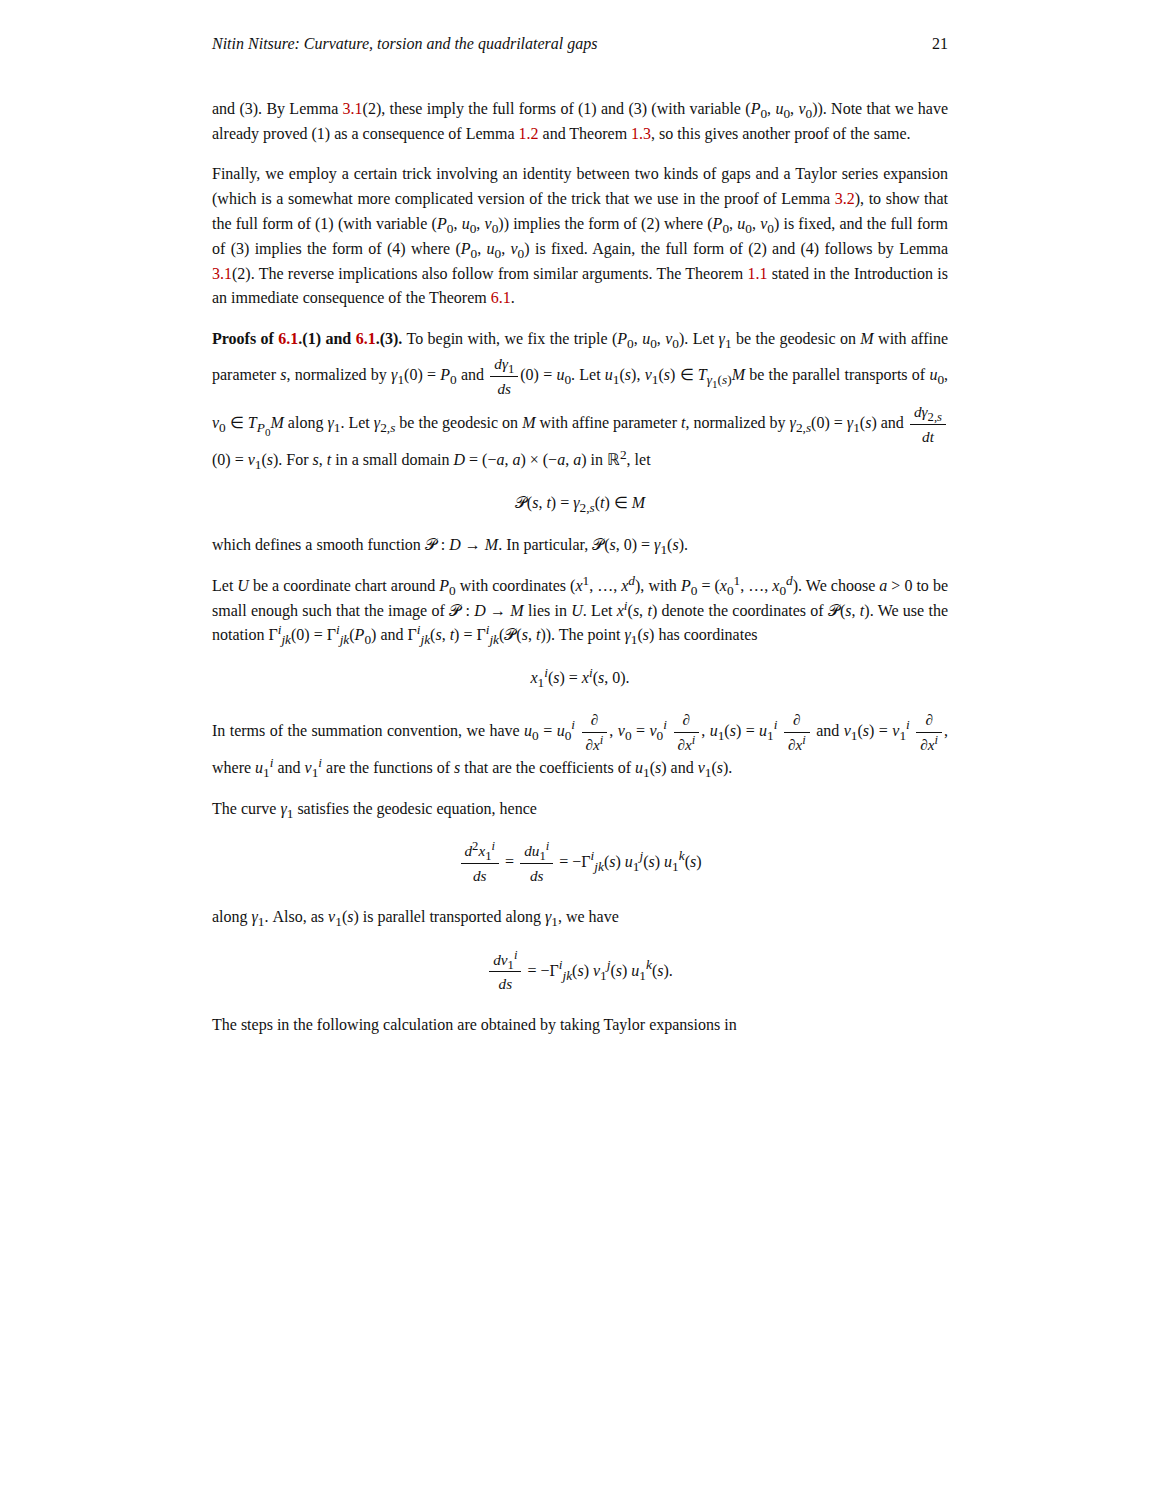Nitin Nitsure: Curvature, torsion and the quadrilateral gaps 21
and (3). By Lemma 3.1(2), these imply the full forms of (1) and (3) (with variable (P0, u0, v0)). Note that we have already proved (1) as a consequence of Lemma 1.2 and Theorem 1.3, so this gives another proof of the same.
Finally, we employ a certain trick involving an identity between two kinds of gaps and a Taylor series expansion (which is a somewhat more complicated version of the trick that we use in the proof of Lemma 3.2), to show that the full form of (1) (with variable (P0, u0, v0)) implies the form of (2) where (P0, u0, v0) is fixed, and the full form of (3) implies the form of (4) where (P0, u0, v0) is fixed. Again, the full form of (2) and (4) follows by Lemma 3.1(2). The reverse implications also follow from similar arguments. The Theorem 1.1 stated in the Introduction is an immediate consequence of the Theorem 6.1.
Proofs of 6.1.(1) and 6.1.(3). To begin with, we fix the triple (P0, u0, v0). Let γ1 be the geodesic on M with affine parameter s, normalized by γ1(0) = P0 and dγ1 ds(0) = u0. Let u1(s), v1(s) ∈ Tγ1(s)M be the parallel transports of u0, v0 ∈ TP0M along γ1. Let γ2,s be the geodesic on M with affine parameter t, normalized by γ2,s(0) = γ1(s) and dγ2,s dt(0) = v1(s). For s, t in a small domain D = (−a, a) × (−a, a) in ℝ2, let
𝒫(s, t) = γ2,s(t) ∈ M
which defines a smooth function 𝒫 : D → M. In particular, 𝒫(s, 0) = γ1(s).
Let U be a coordinate chart around P0 with coordinates (x1, …, xd), with P0 = (x01, …, x0d). We choose a > 0 to be small enough such that the image of 𝒫 : D → M lies in U. Let xi(s, t) denote the coordinates of 𝒫(s, t). We use the notation Γijk(0) = Γijk(P0) and Γijk(s, t) = Γijk(𝒫(s, t)). The point γ1(s) has coordinates
x1i(s) = xi(s, 0).
In terms of the summation convention, we have u0 = u0i ∂∂xi, v0 = v0i ∂∂xi, u1(s) = u1i ∂∂xi and v1(s) = v1i ∂∂xi, where u1i and v1i are the functions of s that are the coefficients of u1(s) and v1(s).
The curve γ1 satisfies the geodesic equation, hence
d2x1i ds = du1i ds = −Γijk(s) u1j(s) u1k(s)
along γ1. Also, as v1(s) is parallel transported along γ1, we have
dv1i ds = −Γijk(s) v1j(s) u1k(s).
The steps in the following calculation are obtained by taking Taylor expansions in